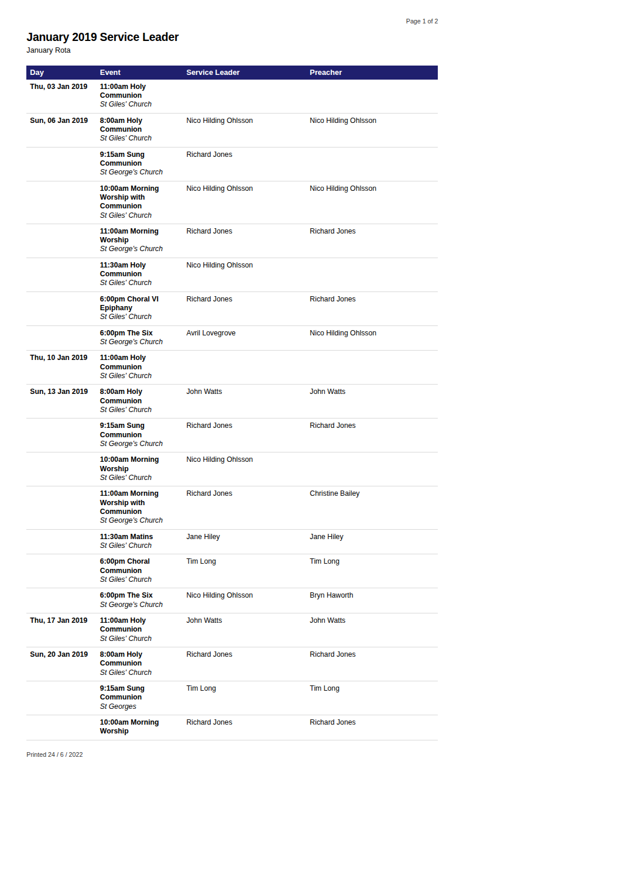Page 1 of 2
January 2019 Service Leader
January Rota
| Day | Event | Service Leader | Preacher |
| --- | --- | --- | --- |
| Thu, 03 Jan 2019 | 11:00am Holy Communion St Giles' Church | | |
| Sun, 06 Jan 2019 | 8:00am Holy Communion St Giles' Church | Nico Hilding Ohlsson | Nico Hilding Ohlsson |
| | 9:15am Sung Communion St George's Church | Richard Jones | |
| | 10:00am Morning Worship with Communion St Giles' Church | Nico Hilding Ohlsson | Nico Hilding Ohlsson |
| | 11:00am Morning Worship St George's Church | Richard Jones | Richard Jones |
| | 11:30am Holy Communion St Giles' Church | Nico Hilding Ohlsson | |
| | 6:00pm Choral VI Epiphany St Giles' Church | Richard Jones | Richard Jones |
| | 6:00pm The Six St George's Church | Avril Lovegrove | Nico Hilding Ohlsson |
| Thu, 10 Jan 2019 | 11:00am Holy Communion St Giles' Church | | |
| Sun, 13 Jan 2019 | 8:00am Holy Communion St Giles' Church | John Watts | John Watts |
| | 9:15am Sung Communion St George's Church | Richard Jones | Richard Jones |
| | 10:00am Morning Worship St Giles' Church | Nico Hilding Ohlsson | |
| | 11:00am Morning Worship with Communion St George's Church | Richard Jones | Christine Bailey |
| | 11:30am Matins St Giles' Church | Jane Hiley | Jane Hiley |
| | 6:00pm Choral Communion St Giles' Church | Tim Long | Tim Long |
| | 6:00pm The Six St George's Church | Nico Hilding Ohlsson | Bryn Haworth |
| Thu, 17 Jan 2019 | 11:00am Holy Communion St Giles' Church | John Watts | John Watts |
| Sun, 20 Jan 2019 | 8:00am Holy Communion St Giles' Church | Richard Jones | Richard Jones |
| | 9:15am Sung Communion St Georges | Tim Long | Tim Long |
| | 10:00am Morning Worship | Richard Jones | Richard Jones |
Printed 24 / 6 / 2022